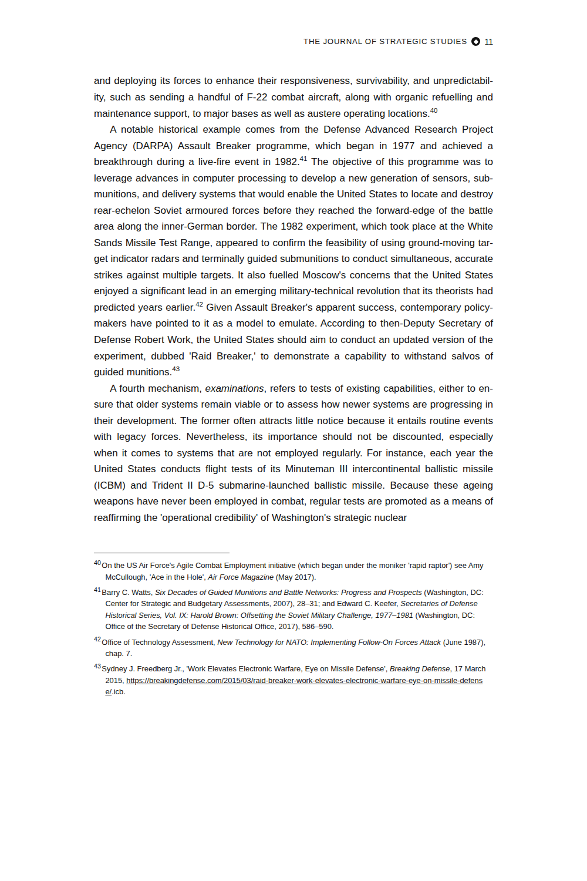The Journal of Strategic Studies 11
and deploying its forces to enhance their responsiveness, survivability, and unpredictability, such as sending a handful of F-22 combat aircraft, along with organic refuelling and maintenance support, to major bases as well as austere operating locations.40
A notable historical example comes from the Defense Advanced Research Project Agency (DARPA) Assault Breaker programme, which began in 1977 and achieved a breakthrough during a live-fire event in 1982.41 The objective of this programme was to leverage advances in computer processing to develop a new generation of sensors, submunitions, and delivery systems that would enable the United States to locate and destroy rear-echelon Soviet armoured forces before they reached the forward-edge of the battle area along the inner-German border. The 1982 experiment, which took place at the White Sands Missile Test Range, appeared to confirm the feasibility of using ground-moving target indicator radars and terminally guided submunitions to conduct simultaneous, accurate strikes against multiple targets. It also fuelled Moscow's concerns that the United States enjoyed a significant lead in an emerging military-technical revolution that its theorists had predicted years earlier.42 Given Assault Breaker's apparent success, contemporary policymakers have pointed to it as a model to emulate. According to then-Deputy Secretary of Defense Robert Work, the United States should aim to conduct an updated version of the experiment, dubbed 'Raid Breaker,' to demonstrate a capability to withstand salvos of guided munitions.43
A fourth mechanism, examinations, refers to tests of existing capabilities, either to ensure that older systems remain viable or to assess how newer systems are progressing in their development. The former often attracts little notice because it entails routine events with legacy forces. Nevertheless, its importance should not be discounted, especially when it comes to systems that are not employed regularly. For instance, each year the United States conducts flight tests of its Minuteman III intercontinental ballistic missile (ICBM) and Trident II D-5 submarine-launched ballistic missile. Because these ageing weapons have never been employed in combat, regular tests are promoted as a means of reaffirming the 'operational credibility' of Washington's strategic nuclear
40 On the US Air Force's Agile Combat Employment initiative (which began under the moniker 'rapid raptor') see Amy McCullough, 'Ace in the Hole', Air Force Magazine (May 2017).
41 Barry C. Watts, Six Decades of Guided Munitions and Battle Networks: Progress and Prospects (Washington, DC: Center for Strategic and Budgetary Assessments, 2007), 28–31; and Edward C. Keefer, Secretaries of Defense Historical Series, Vol. IX: Harold Brown: Offsetting the Soviet Military Challenge, 1977–1981 (Washington, DC: Office of the Secretary of Defense Historical Office, 2017), 586–590.
42 Office of Technology Assessment, New Technology for NATO: Implementing Follow-On Forces Attack (June 1987), chap. 7.
43 Sydney J. Freedberg Jr., 'Work Elevates Electronic Warfare, Eye on Missile Defense', Breaking Defense, 17 March 2015, https://breakingdefense.com/2015/03/raid-breaker-work-elevates-electronic-warfare-eye-on-missile-defense/.icb.